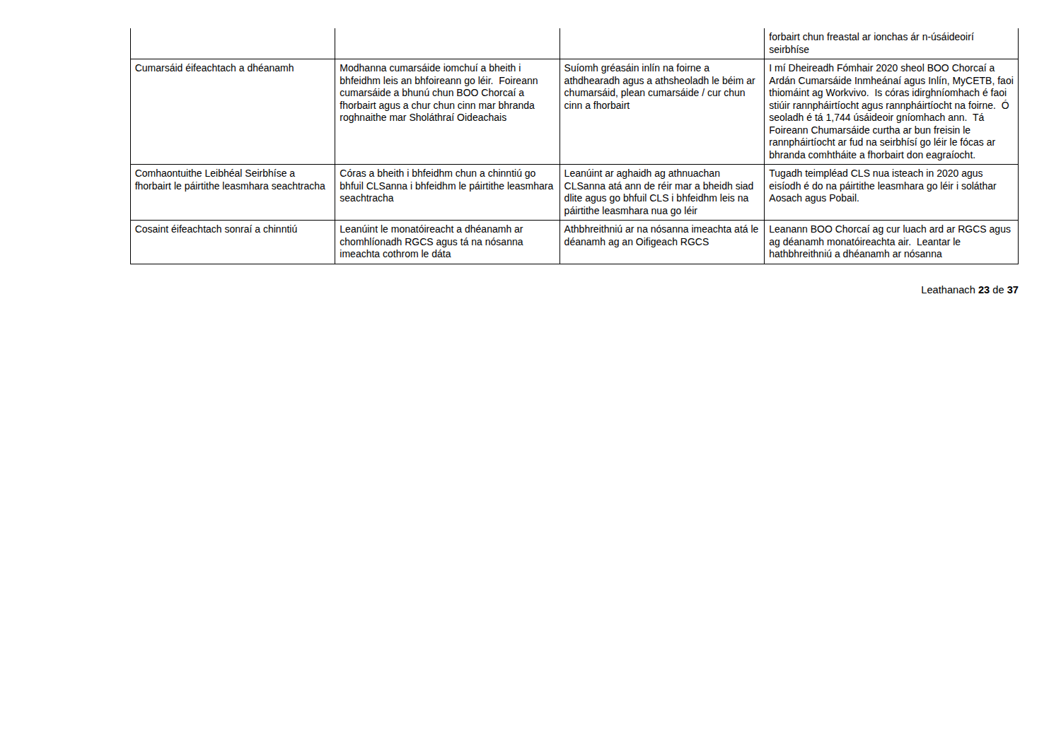| | | | | forbairt chun freastal ar ionchas ár n-úsáideoirí seirbhíse |
| | Cumarsáid éifeachtach a dhéanamh | Modhanna cumarsáide iomchuí a bheith i bhfeidhm leis an bhfoireann go léir. Foireann cumarsáide a bhunú chun BOO Chorcaí a fhorbairt agus a chur chun cinn mar bhranda roghnaithe mar Sholáthraí Oideachais | Suíomh gréasáin inlín na foirne a athdhearadh agus a athsheoladh le béim ar chumarsáid, plean cumarsáide / cur chun cinn a fhorbairt | I mí Dheireadh Fómhair 2020 sheol BOO Chorcaí a Ardán Cumarsáide Inmheánaí agus Inlín, MyCETB, faoi thiomáint ag Workvivo. Is córas idirghníomhach é faoi stiúir rannpháirtíocht agus rannpháirtíocht na foirne. Ó seoladh é tá 1,744 úsáideoir gníomhach ann. Tá Foireann Chumarsáide curtha ar bun freisin le rannpháirtíocht ar fud na seirbhísí go léir le fócas ar bhranda comhtháite a fhorbairt don eagraíocht. |
| | Comhaontuithe Leibhéal Seirbhíse a fhorbairt le páirtithe leasmhara seachtracha | Córas a bheith i bhfeidhm chun a chinntiú go bhfuil CLSanna i bhfeidhm le páirtithe leasmhara seachtracha | Leanúint ar aghaidh ag athnuachan CLSanna atá ann de réir mar a bheidh siad dlite agus go bhfuil CLS i bhfeidhm leis na páirtithe leasmhara nua go léir | Tugadh teimpléad CLS nua isteach in 2020 agus eisíodh é do na páirtithe leasmhara go léir i soláthar Aosach agus Pobail. |
| | Cosaint éifeachtach sonraí a chinntiú | Leanúint le monatóireacht a dhéanamh ar chomhlíonadh RGCS agus tá na nósanna imeachta cothrom le dáta | Athbhreithniú ar na nósanna imeachta atá le déanamh ag an Oifigeach RGCS | Leanann BOO Chorcaí ag cur luach ard ar RGCS agus ag déanamh monatóireachta air. Leantar le hathbhreithniú a dhéanamh ar nósanna |
Leathanach 23 de 37